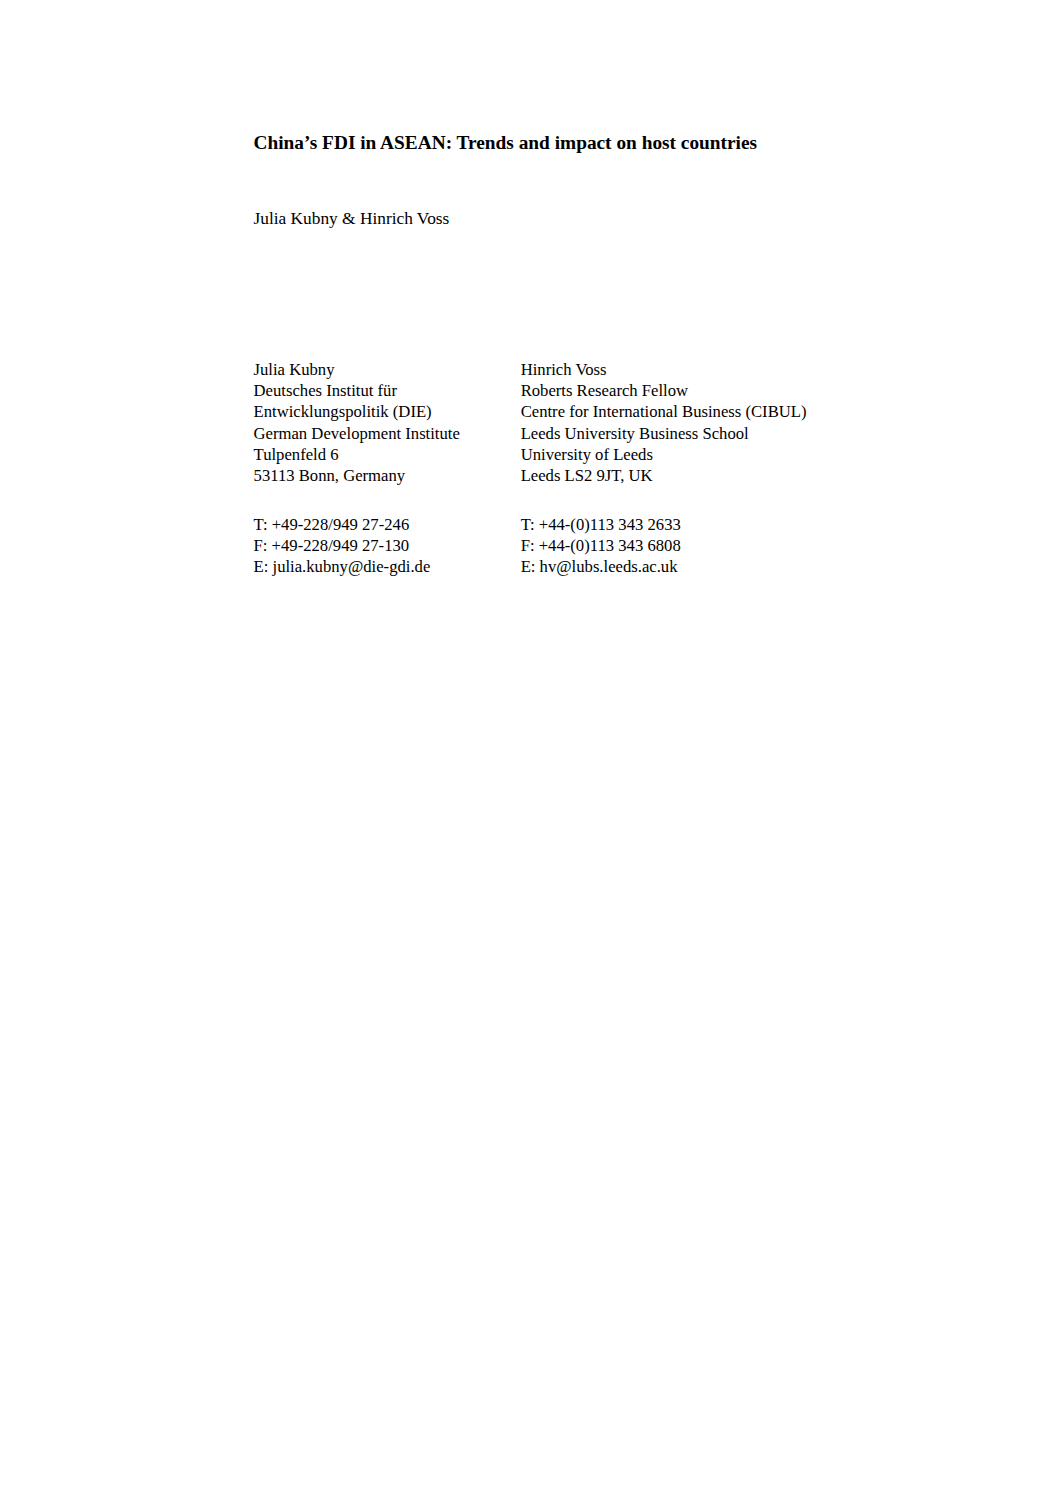China’s FDI in ASEAN: Trends and impact on host countries
Julia Kubny & Hinrich Voss
| Julia Kubny Deutsches Institut für Entwicklungspolitik (DIE) German Development Institute Tulpenfeld 6 53113 Bonn, Germany | Hinrich Voss Roberts Research Fellow Centre for International Business (CIBUL) Leeds University Business School University of Leeds Leeds LS2 9JT, UK |
| T: +49-228/949 27-246 F: +49-228/949 27-130 E: julia.kubny@die-gdi.de | T: +44-(0)113 343 2633 F: +44-(0)113 343 6808 E: hv@lubs.leeds.ac.uk |